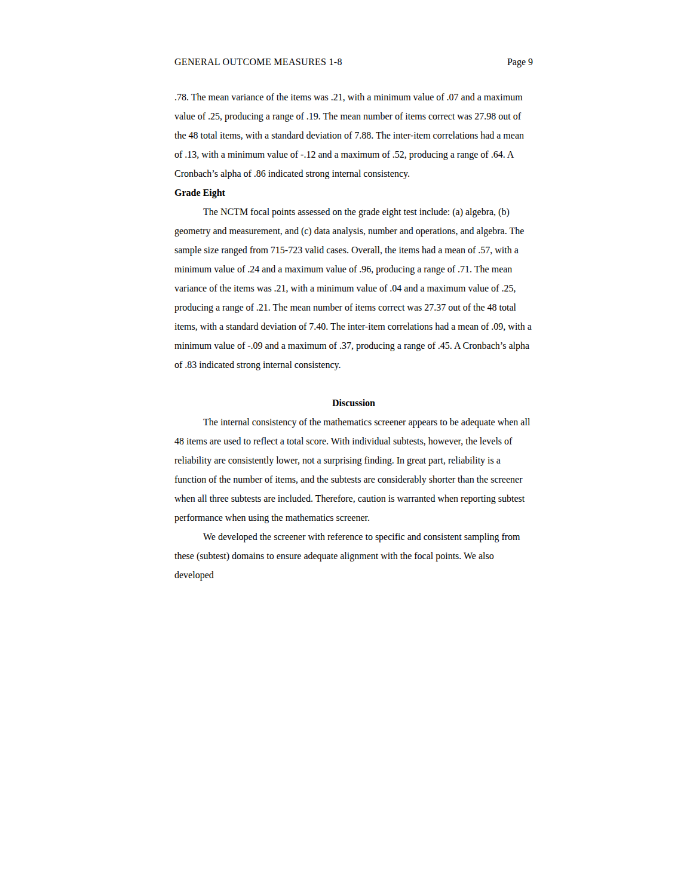General Outcome Measures 1-8 Page 9
.78. The mean variance of the items was .21, with a minimum value of .07 and a maximum value of .25, producing a range of .19. The mean number of items correct was 27.98 out of the 48 total items, with a standard deviation of 7.88. The inter-item correlations had a mean of .13, with a minimum value of -.12 and a maximum of .52, producing a range of .64. A Cronbach’s alpha of .86 indicated strong internal consistency.
Grade Eight
The NCTM focal points assessed on the grade eight test include: (a) algebra, (b) geometry and measurement, and (c) data analysis, number and operations, and algebra. The sample size ranged from 715-723 valid cases. Overall, the items had a mean of .57, with a minimum value of .24 and a maximum value of .96, producing a range of .71. The mean variance of the items was .21, with a minimum value of .04 and a maximum value of .25, producing a range of .21. The mean number of items correct was 27.37 out of the 48 total items, with a standard deviation of 7.40. The inter-item correlations had a mean of .09, with a minimum value of -.09 and a maximum of .37, producing a range of .45. A Cronbach’s alpha of .83 indicated strong internal consistency.
Discussion
The internal consistency of the mathematics screener appears to be adequate when all 48 items are used to reflect a total score. With individual subtests, however, the levels of reliability are consistently lower, not a surprising finding. In great part, reliability is a function of the number of items, and the subtests are considerably shorter than the screener when all three subtests are included. Therefore, caution is warranted when reporting subtest performance when using the mathematics screener.
We developed the screener with reference to specific and consistent sampling from these (subtest) domains to ensure adequate alignment with the focal points. We also developed